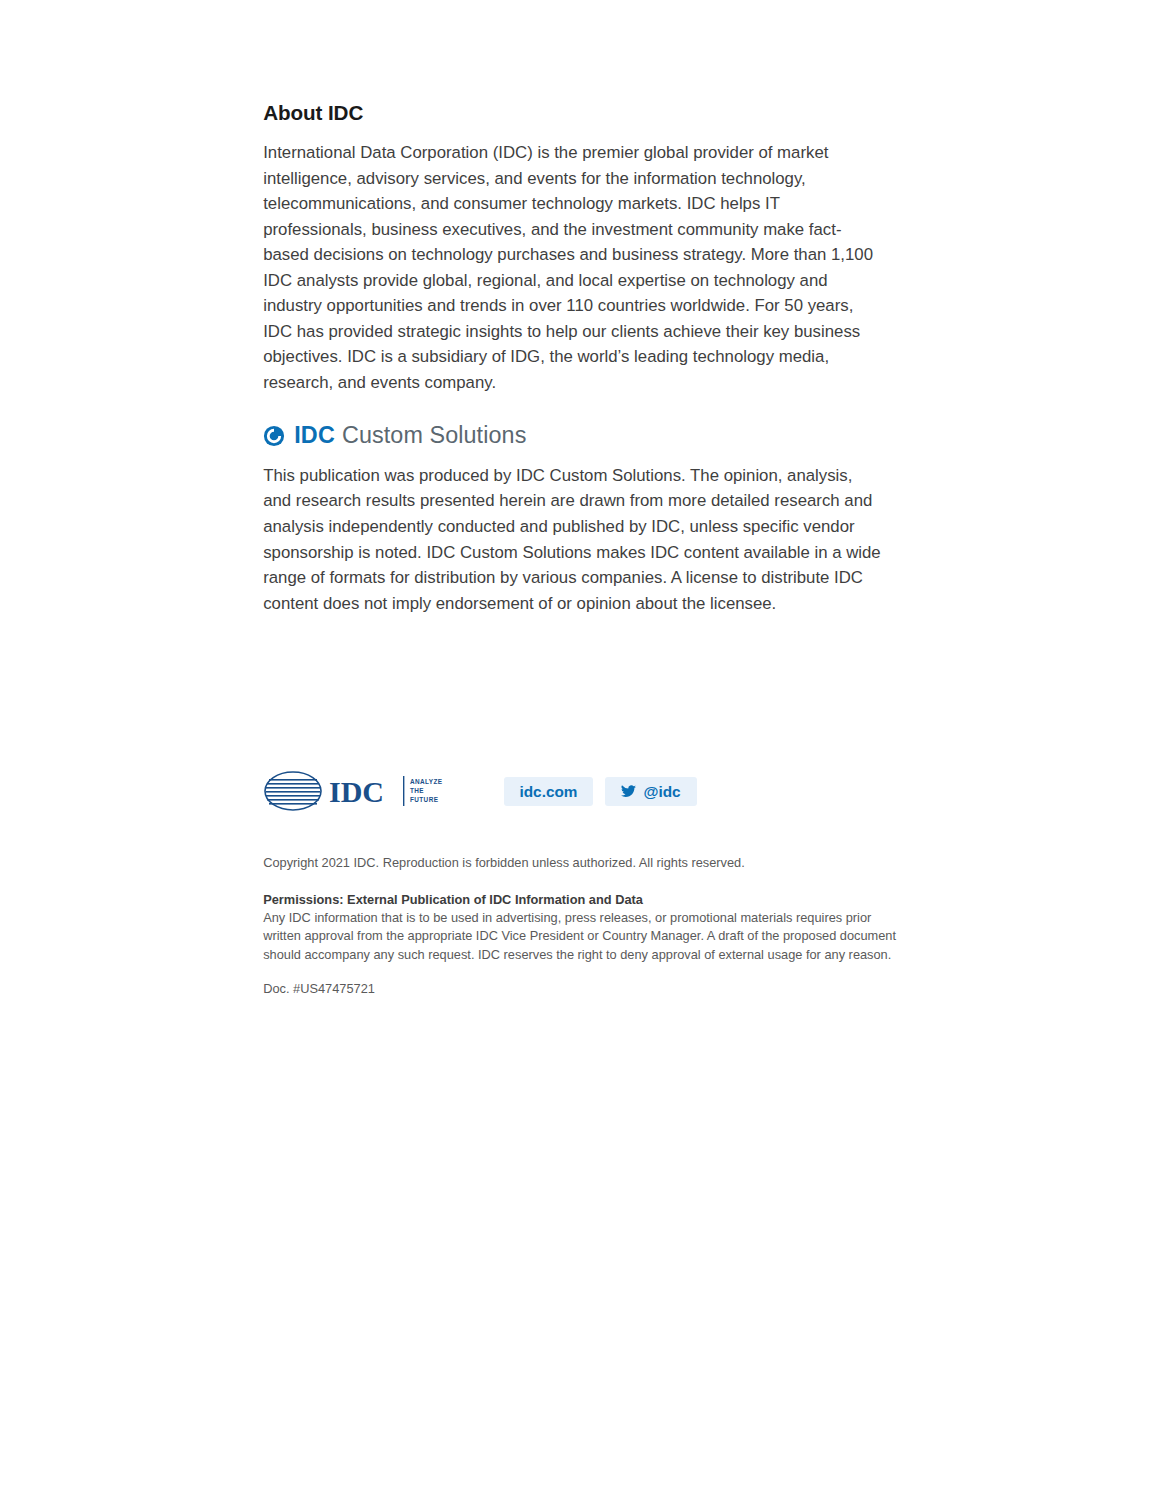About IDC
International Data Corporation (IDC) is the premier global provider of market intelligence, advisory services, and events for the information technology, telecommunications, and consumer technology markets. IDC helps IT professionals, business executives, and the investment community make fact-based decisions on technology purchases and business strategy. More than 1,100 IDC analysts provide global, regional, and local expertise on technology and industry opportunities and trends in over 110 countries worldwide. For 50 years, IDC has provided strategic insights to help our clients achieve their key business objectives. IDC is a subsidiary of IDG, the world’s leading technology media, research, and events company.
IDC Custom Solutions
This publication was produced by IDC Custom Solutions. The opinion, analysis, and research results presented herein are drawn from more detailed research and analysis independently conducted and published by IDC, unless specific vendor sponsorship is noted. IDC Custom Solutions makes IDC content available in a wide range of formats for distribution by various companies. A license to distribute IDC content does not imply endorsement of or opinion about the licensee.
IDC ANALYZE THE FUTURE
idc.com @idc
Copyright 2021 IDC. Reproduction is forbidden unless authorized. All rights reserved.
Permissions: External Publication of IDC Information and Data
Any IDC information that is to be used in advertising, press releases, or promotional materials requires prior written approval from the appropriate IDC Vice President or Country Manager. A draft of the proposed document should accompany any such request. IDC reserves the right to deny approval of external usage for any reason.
Doc. #US47475721